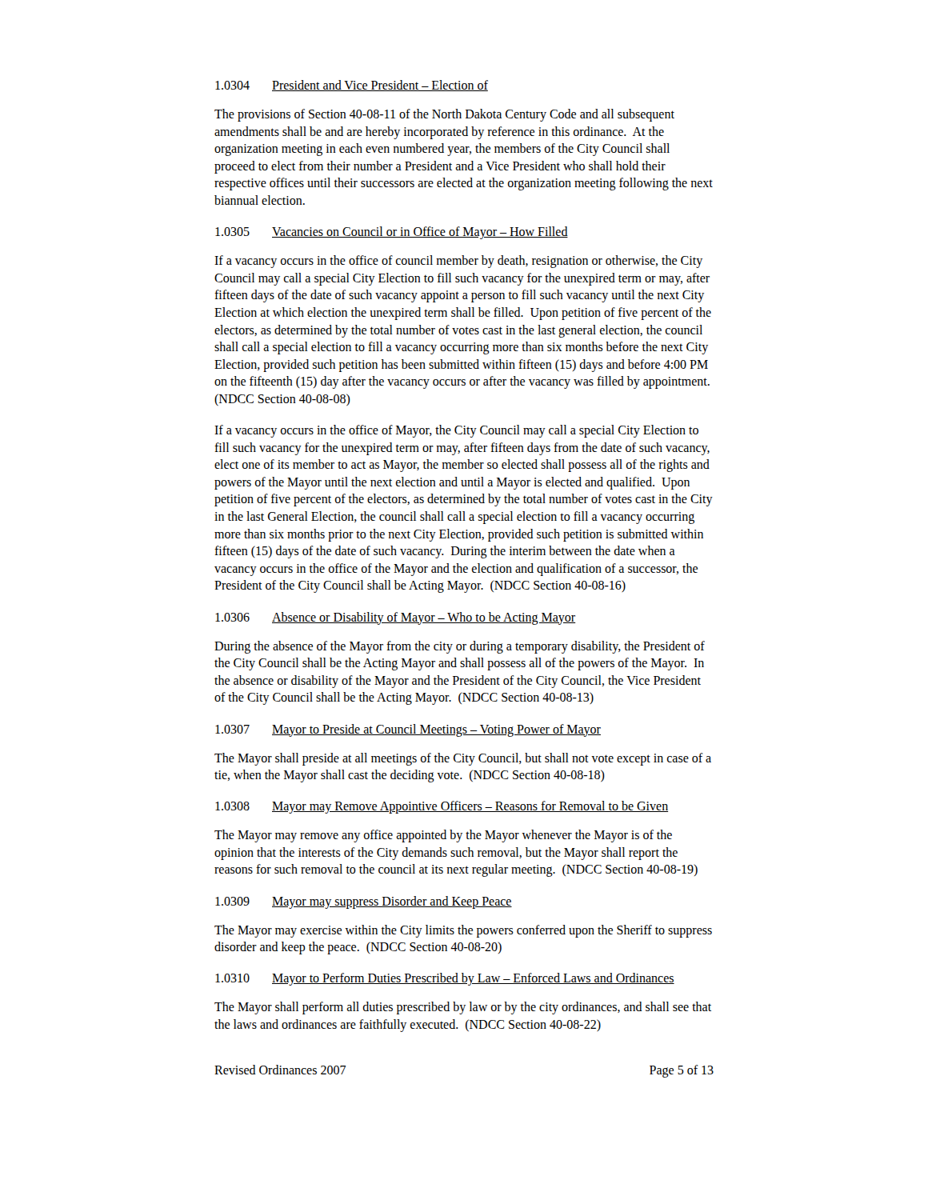1.0304 President and Vice President – Election of
The provisions of Section 40-08-11 of the North Dakota Century Code and all subsequent amendments shall be and are hereby incorporated by reference in this ordinance. At the organization meeting in each even numbered year, the members of the City Council shall proceed to elect from their number a President and a Vice President who shall hold their respective offices until their successors are elected at the organization meeting following the next biannual election.
1.0305 Vacancies on Council or in Office of Mayor – How Filled
If a vacancy occurs in the office of council member by death, resignation or otherwise, the City Council may call a special City Election to fill such vacancy for the unexpired term or may, after fifteen days of the date of such vacancy appoint a person to fill such vacancy until the next City Election at which election the unexpired term shall be filled. Upon petition of five percent of the electors, as determined by the total number of votes cast in the last general election, the council shall call a special election to fill a vacancy occurring more than six months before the next City Election, provided such petition has been submitted within fifteen (15) days and before 4:00 PM on the fifteenth (15) day after the vacancy occurs or after the vacancy was filled by appointment. (NDCC Section 40-08-08)
If a vacancy occurs in the office of Mayor, the City Council may call a special City Election to fill such vacancy for the unexpired term or may, after fifteen days from the date of such vacancy, elect one of its member to act as Mayor, the member so elected shall possess all of the rights and powers of the Mayor until the next election and until a Mayor is elected and qualified. Upon petition of five percent of the electors, as determined by the total number of votes cast in the City in the last General Election, the council shall call a special election to fill a vacancy occurring more than six months prior to the next City Election, provided such petition is submitted within fifteen (15) days of the date of such vacancy. During the interim between the date when a vacancy occurs in the office of the Mayor and the election and qualification of a successor, the President of the City Council shall be Acting Mayor. (NDCC Section 40-08-16)
1.0306 Absence or Disability of Mayor – Who to be Acting Mayor
During the absence of the Mayor from the city or during a temporary disability, the President of the City Council shall be the Acting Mayor and shall possess all of the powers of the Mayor. In the absence or disability of the Mayor and the President of the City Council, the Vice President of the City Council shall be the Acting Mayor. (NDCC Section 40-08-13)
1.0307 Mayor to Preside at Council Meetings – Voting Power of Mayor
The Mayor shall preside at all meetings of the City Council, but shall not vote except in case of a tie, when the Mayor shall cast the deciding vote. (NDCC Section 40-08-18)
1.0308 Mayor may Remove Appointive Officers – Reasons for Removal to be Given
The Mayor may remove any office appointed by the Mayor whenever the Mayor is of the opinion that the interests of the City demands such removal, but the Mayor shall report the reasons for such removal to the council at its next regular meeting. (NDCC Section 40-08-19)
1.0309 Mayor may suppress Disorder and Keep Peace
The Mayor may exercise within the City limits the powers conferred upon the Sheriff to suppress disorder and keep the peace. (NDCC Section 40-08-20)
1.0310 Mayor to Perform Duties Prescribed by Law – Enforced Laws and Ordinances
The Mayor shall perform all duties prescribed by law or by the city ordinances, and shall see that the laws and ordinances are faithfully executed. (NDCC Section 40-08-22)
Revised Ordinances 2007 Page 5 of 13